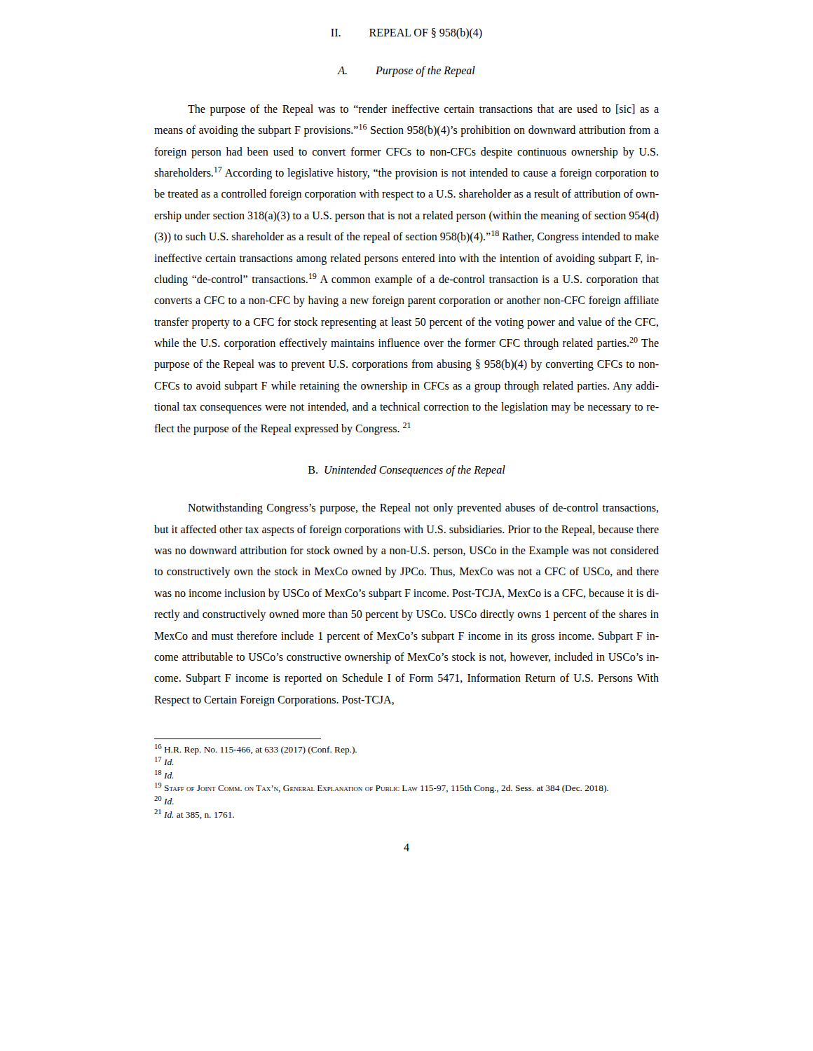II. REPEAL OF § 958(b)(4)
A. Purpose of the Repeal
The purpose of the Repeal was to “render ineffective certain transactions that are used to [sic] as a means of avoiding the subpart F provisions.”16 Section 958(b)(4)’s prohibition on downward attribution from a foreign person had been used to convert former CFCs to non-CFCs despite continuous ownership by U.S. shareholders.17 According to legislative history, “the provision is not intended to cause a foreign corporation to be treated as a controlled foreign corporation with respect to a U.S. shareholder as a result of attribution of ownership under section 318(a)(3) to a U.S. person that is not a related person (within the meaning of section 954(d)(3)) to such U.S. shareholder as a result of the repeal of section 958(b)(4).”18 Rather, Congress intended to make ineffective certain transactions among related persons entered into with the intention of avoiding subpart F, including “de-control” transactions.19 A common example of a de-control transaction is a U.S. corporation that converts a CFC to a non-CFC by having a new foreign parent corporation or another non-CFC foreign affiliate transfer property to a CFC for stock representing at least 50 percent of the voting power and value of the CFC, while the U.S. corporation effectively maintains influence over the former CFC through related parties.20 The purpose of the Repeal was to prevent U.S. corporations from abusing § 958(b)(4) by converting CFCs to non-CFCs to avoid subpart F while retaining the ownership in CFCs as a group through related parties. Any additional tax consequences were not intended, and a technical correction to the legislation may be necessary to reflect the purpose of the Repeal expressed by Congress. 21
B. Unintended Consequences of the Repeal
Notwithstanding Congress’s purpose, the Repeal not only prevented abuses of de-control transactions, but it affected other tax aspects of foreign corporations with U.S. subsidiaries. Prior to the Repeal, because there was no downward attribution for stock owned by a non-U.S. person, USCo in the Example was not considered to constructively own the stock in MexCo owned by JPCo. Thus, MexCo was not a CFC of USCo, and there was no income inclusion by USCo of MexCo’s subpart F income. Post-TCJA, MexCo is a CFC, because it is directly and constructively owned more than 50 percent by USCo. USCo directly owns 1 percent of the shares in MexCo and must therefore include 1 percent of MexCo’s subpart F income in its gross income. Subpart F income attributable to USCo’s constructive ownership of MexCo’s stock is not, however, included in USCo’s income. Subpart F income is reported on Schedule I of Form 5471, Information Return of U.S. Persons With Respect to Certain Foreign Corporations. Post-TCJA,
16 H.R. Rep. No. 115-466, at 633 (2017) (Conf. Rep.).
17 Id.
18 Id.
19 Staff of Joint Comm. on Tax’n, General Explanation of Public Law 115-97, 115th Cong., 2d. Sess. at 384 (Dec. 2018).
20 Id.
21 Id. at 385, n. 1761.
4